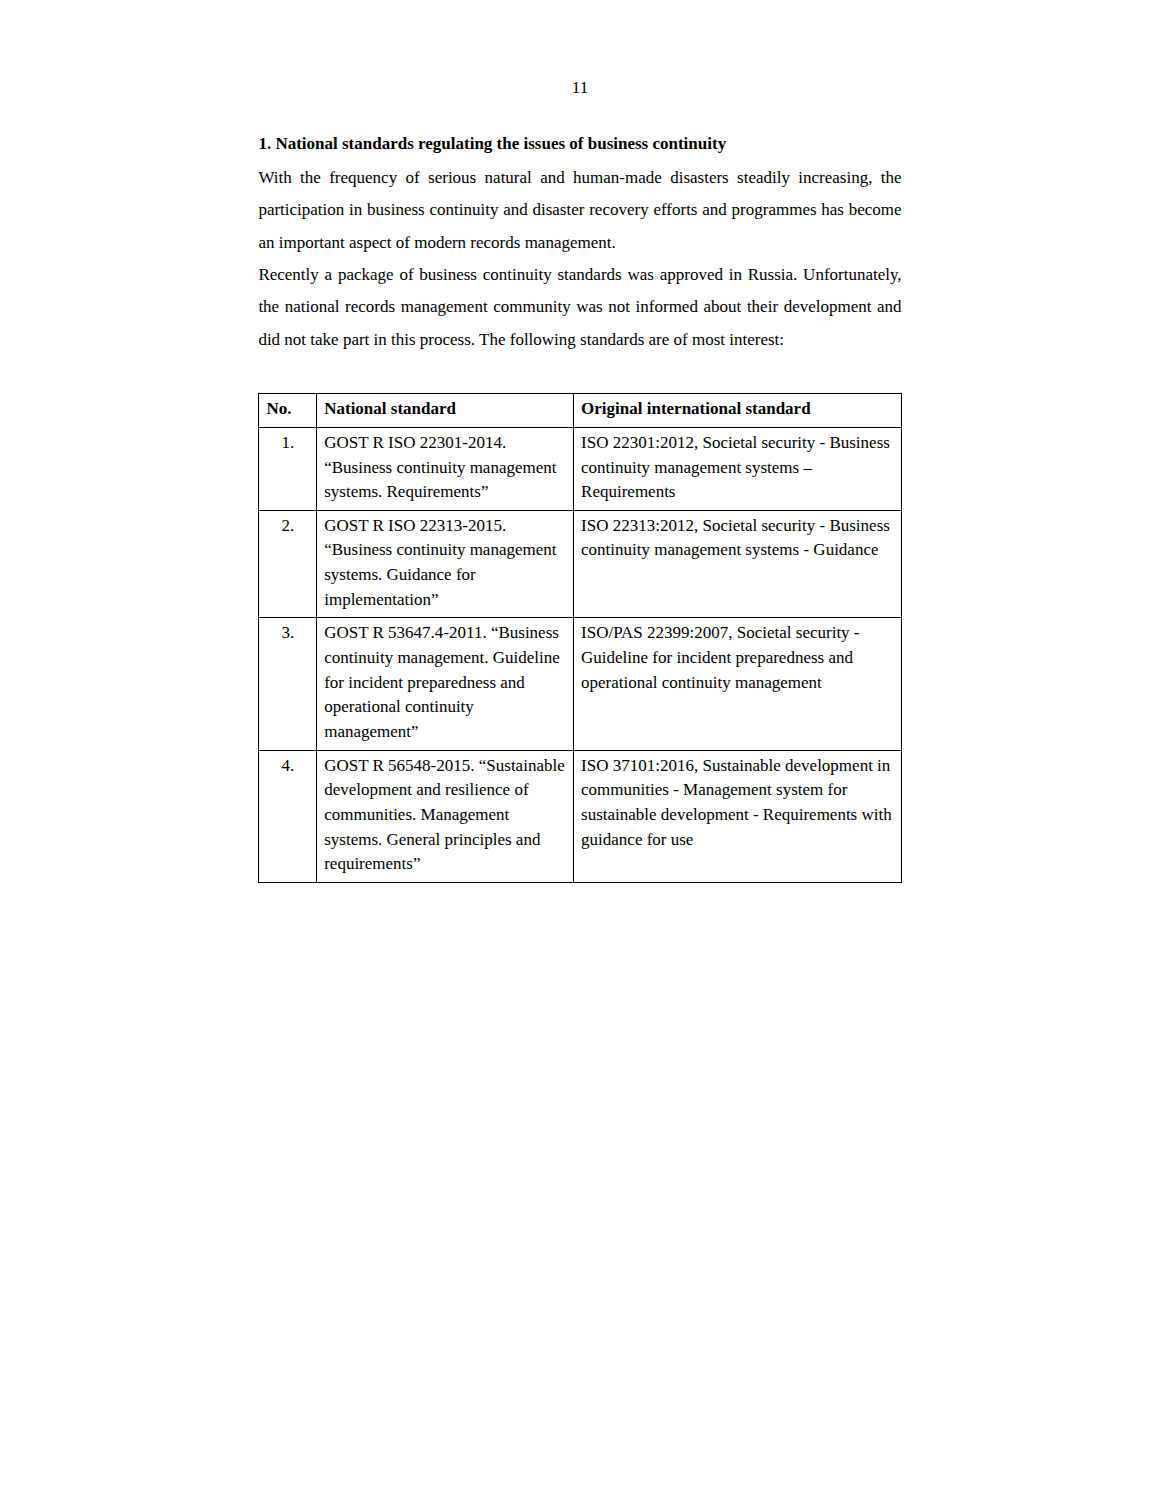11
1. National standards regulating the issues of business continuity
With the frequency of serious natural and human-made disasters steadily increasing, the participation in business continuity and disaster recovery efforts and programmes has become an important aspect of modern records management.
Recently a package of business continuity standards was approved in Russia. Unfortunately, the national records management community was not informed about their development and did not take part in this process. The following standards are of most interest:
| No. | National standard | Original international standard |
| --- | --- | --- |
| 1. | GOST R ISO 22301-2014. “Business continuity management systems. Requirements” | ISO 22301:2012, Societal security - Business continuity management systems – Requirements |
| 2. | GOST R ISO 22313-2015. “Business continuity management systems. Guidance for implementation” | ISO 22313:2012, Societal security - Business continuity management systems - Guidance |
| 3. | GOST R 53647.4-2011. “Business continuity management. Guideline for incident preparedness and operational continuity management” | ISO/PAS 22399:2007, Societal security - Guideline for incident preparedness and operational continuity management |
| 4. | GOST R 56548-2015. “Sustainable development and resilience of communities. Management systems. General principles and requirements” | ISO 37101:2016, Sustainable development in communities - Management system for sustainable development - Requirements with guidance for use |